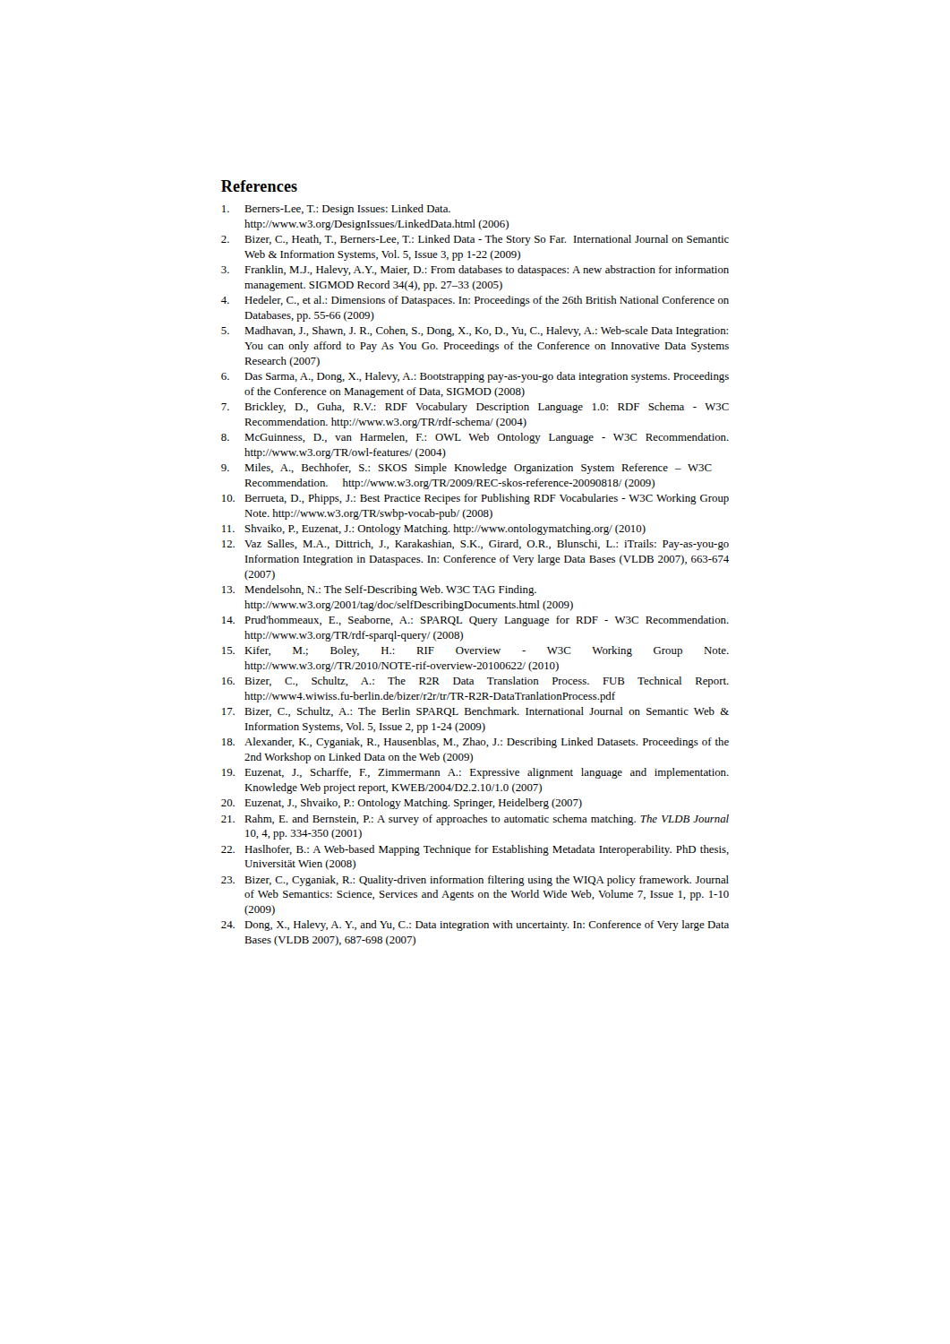References
Berners-Lee, T.: Design Issues: Linked Data.
http://www.w3.org/DesignIssues/LinkedData.html (2006)
Bizer, C., Heath, T., Berners-Lee, T.: Linked Data - The Story So Far. International Journal on Semantic Web & Information Systems, Vol. 5, Issue 3, pp 1-22 (2009)
Franklin, M.J., Halevy, A.Y., Maier, D.: From databases to dataspaces: A new abstraction for information management. SIGMOD Record 34(4), pp. 27–33 (2005)
Hedeler, C., et al.: Dimensions of Dataspaces. In: Proceedings of the 26th British National Conference on Databases, pp. 55-66 (2009)
Madhavan, J., Shawn, J. R., Cohen, S., Dong, X., Ko, D., Yu, C., Halevy, A.: Web-scale Data Integration: You can only afford to Pay As You Go. Proceedings of the Conference on Innovative Data Systems Research (2007)
Das Sarma, A., Dong, X., Halevy, A.: Bootstrapping pay-as-you-go data integration systems. Proceedings of the Conference on Management of Data, SIGMOD (2008)
Brickley, D., Guha, R.V.: RDF Vocabulary Description Language 1.0: RDF Schema - W3C Recommendation. http://www.w3.org/TR/rdf-schema/ (2004)
McGuinness, D., van Harmelen, F.: OWL Web Ontology Language - W3C Recommendation. http://www.w3.org/TR/owl-features/ (2004)
Miles, A., Bechhofer, S.: SKOS Simple Knowledge Organization System Reference – W3C Recommendation. http://www.w3.org/TR/2009/REC-skos-reference-20090818/ (2009)
Berrueta, D., Phipps, J.: Best Practice Recipes for Publishing RDF Vocabularies - W3C Working Group Note. http://www.w3.org/TR/swbp-vocab-pub/ (2008)
Shvaiko, P., Euzenat, J.: Ontology Matching. http://www.ontologymatching.org/ (2010)
Vaz Salles, M.A., Dittrich, J., Karakashian, S.K., Girard, O.R., Blunschi, L.: iTrails: Pay-as-you-go Information Integration in Dataspaces. In: Conference of Very large Data Bases (VLDB 2007), 663-674 (2007)
Mendelsohn, N.: The Self-Describing Web. W3C TAG Finding.
http://www.w3.org/2001/tag/doc/selfDescribingDocuments.html (2009)
Prud'hommeaux, E., Seaborne, A.: SPARQL Query Language for RDF - W3C Recommendation. http://www.w3.org/TR/rdf-sparql-query/ (2008)
Kifer, M.; Boley, H.: RIF Overview - W3C Working Group Note. http://www.w3.org//TR/2010/NOTE-rif-overview-20100622/ (2010)
Bizer, C., Schultz, A.: The R2R Data Translation Process. FUB Technical Report. http://www4.wiwiss.fu-berlin.de/bizer/r2r/tr/TR-R2R-DataTranlationProcess.pdf
Bizer, C., Schultz, A.: The Berlin SPARQL Benchmark. International Journal on Semantic Web & Information Systems, Vol. 5, Issue 2, pp 1-24 (2009)
Alexander, K., Cyganiak, R., Hausenblas, M., Zhao, J.: Describing Linked Datasets. Proceedings of the 2nd Workshop on Linked Data on the Web (2009)
Euzenat, J., Scharffe, F., Zimmermann A.: Expressive alignment language and implementation. Knowledge Web project report, KWEB/2004/D2.2.10/1.0 (2007)
Euzenat, J., Shvaiko, P.: Ontology Matching. Springer, Heidelberg (2007)
Rahm, E. and Bernstein, P.: A survey of approaches to automatic schema matching. The VLDB Journal 10, 4, pp. 334-350 (2001)
Haslhofer, B.: A Web-based Mapping Technique for Establishing Metadata Interoperability. PhD thesis, Universität Wien (2008)
Bizer, C., Cyganiak, R.: Quality-driven information filtering using the WIQA policy framework. Journal of Web Semantics: Science, Services and Agents on the World Wide Web, Volume 7, Issue 1, pp. 1-10 (2009)
Dong, X., Halevy, A. Y., and Yu, C.: Data integration with uncertainty. In: Conference of Very large Data Bases (VLDB 2007), 687-698 (2007)